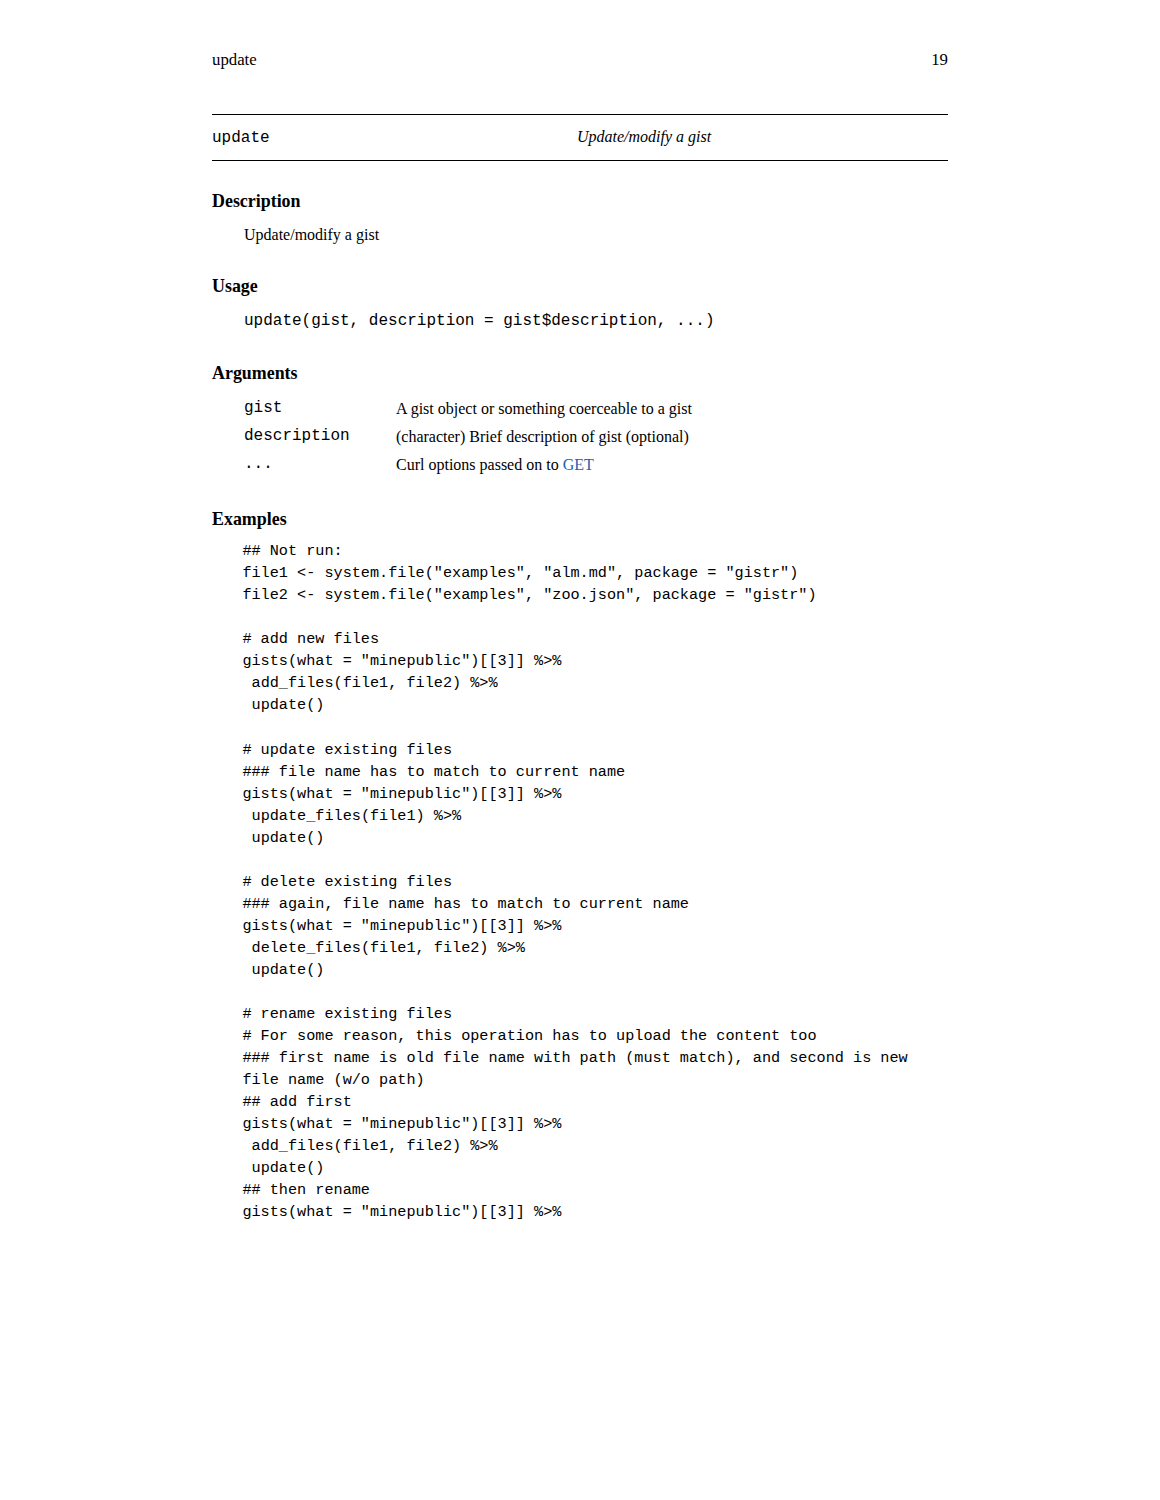update 19
update Update/modify a gist
Description
Update/modify a gist
Usage
update(gist, description = gist$description, ...)
Arguments
gist
A gist object or something coerceable to a gist
description
(character) Brief description of gist (optional)
...
Curl options passed on to GET
Examples
## Not run:
file1 <- system.file("examples", "alm.md", package = "gistr")
file2 <- system.file("examples", "zoo.json", package = "gistr")

# add new files
gists(what = "minepublic")[[3]] %>%
 add_files(file1, file2) %>%
 update()

# update existing files
### file name has to match to current name
gists(what = "minepublic")[[3]] %>%
 update_files(file1) %>%
 update()

# delete existing files
### again, file name has to match to current name
gists(what = "minepublic")[[3]] %>%
 delete_files(file1, file2) %>%
 update()

# rename existing files
# For some reason, this operation has to upload the content too
### first name is old file name with path (must match), and second is new file name (w/o path)
## add first
gists(what = "minepublic")[[3]] %>%
 add_files(file1, file2) %>%
 update()
## then rename
gists(what = "minepublic")[[3]] %>%